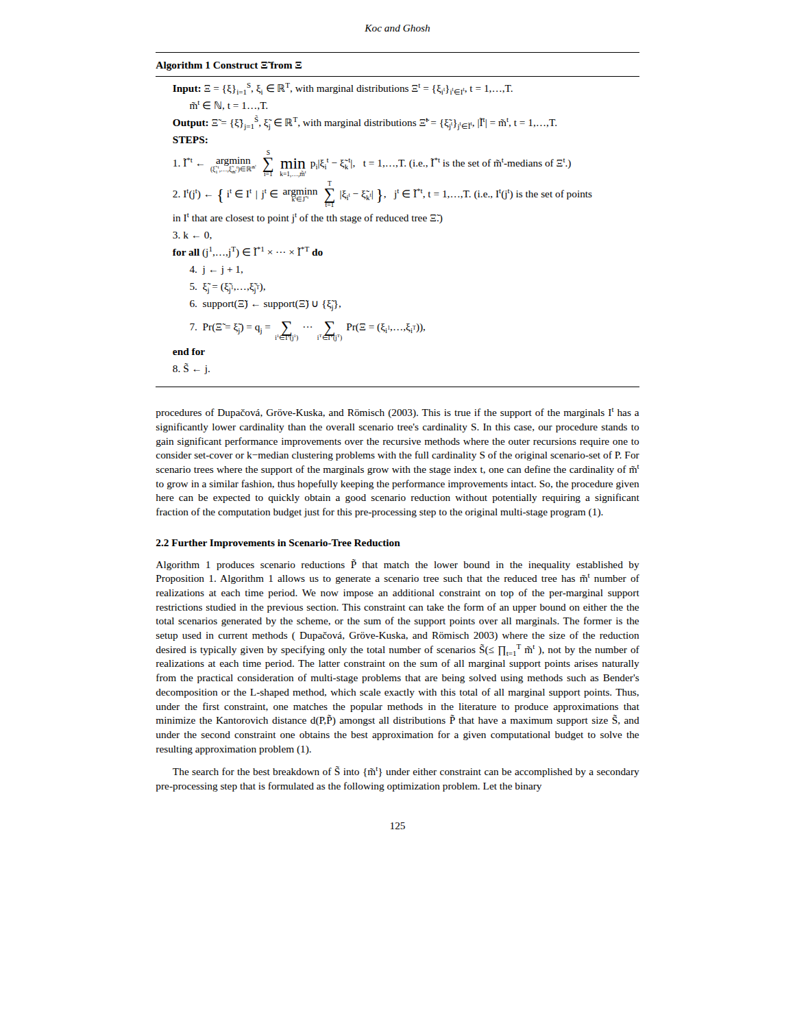Koc and Ghosh
Algorithm 1 Construct Ξ̃ from Ξ
Input: Ξ = {ξ}i=1S, ξi ∈ ℝT, with marginal distributions Ξt = {ξit}it∈It, t = 1,…,T.
m̃t ∈ ℕ, t = 1…,T.
Output: Ξ̃ = {ξ̃}j=1S̃, ξ̃j ∈ ℝT, with marginal distributions Ξ̃t = {ξ̃jt}jt∈Ĩt, |Ĩt| = m̃t, t = 1,…,T.
STEPS:
1. Ĩ*t ← argminn (ξ̃1t,…,ξ̃m̃tt)∈ℝm̃t S∑i=1 min k=1,…,m̃t pi|ξit − ξ̃kt|, t = 1,…,T. (i.e., Ĩ*t is the set of m̃t-medians of Ξt.)
2. It(jt) ← { it ∈ It | jt ∈ argminn kt∈J*t T∑t=1 |ξit − ξ̃kt| }, jt ∈ Ĩ*t, t = 1,…,T. (i.e., It(jt) is the set of points
in It that are closest to point jt of the tth stage of reduced tree Ξ̃.)
3. k ← 0,
for all (j1,…,jT) ∈ Ĩ*1 × ··· × Ĩ*T do
4. j ← j + 1,
5. ξ̃j = (ξ̃j1,…,ξ̃jT),
6. support(Ξ̃) ← support(Ξ̃) ∪ {ξ̃j},
7. Pr(Ξ̃ = ξ̃j) = qj = ∑i1∈I1(j1) ··· ∑iT∈IT(jT) Pr(Ξ = (ξi1,…,ξiT)),
end for
8. S̃ ← j.
procedures of Dupačová, Gröve-Kuska, and Römisch (2003). This is true if the support of the marginals It has a significantly lower cardinality than the overall scenario tree's cardinality S. In this case, our procedure stands to gain significant performance improvements over the recursive methods where the outer recursions require one to consider set-cover or k−median clustering problems with the full cardinality S of the original scenario-set of P. For scenario trees where the support of the marginals grow with the stage index t, one can define the cardinality of m̃t to grow in a similar fashion, thus hopefully keeping the performance improvements intact. So, the procedure given here can be expected to quickly obtain a good scenario reduction without potentially requiring a significant fraction of the computation budget just for this pre-processing step to the original multi-stage program (1).
2.2 Further Improvements in Scenario-Tree Reduction
Algorithm 1 produces scenario reductions P̃ that match the lower bound in the inequality established by Proposition 1. Algorithm 1 allows us to generate a scenario tree such that the reduced tree has m̃t number of realizations at each time period. We now impose an additional constraint on top of the per-marginal support restrictions studied in the previous section. This constraint can take the form of an upper bound on either the the total scenarios generated by the scheme, or the sum of the support points over all marginals. The former is the setup used in current methods ( Dupačová, Gröve-Kuska, and Römisch 2003) where the size of the reduction desired is typically given by specifying only the total number of scenarios S̃(≤ ∏t=1T m̃t ), not by the number of realizations at each time period. The latter constraint on the sum of all marginal support points arises naturally from the practical consideration of multi-stage problems that are being solved using methods such as Bender's decomposition or the L-shaped method, which scale exactly with this total of all marginal support points. Thus, under the first constraint, one matches the popular methods in the literature to produce approximations that minimize the Kantorovich distance d(P,P̃) amongst all distributions P̃ that have a maximum support size S̃, and under the second constraint one obtains the best approximation for a given computational budget to solve the resulting approximation problem (1).
The search for the best breakdown of S̃ into {m̃t} under either constraint can be accomplished by a secondary pre-processing step that is formulated as the following optimization problem. Let the binary
125